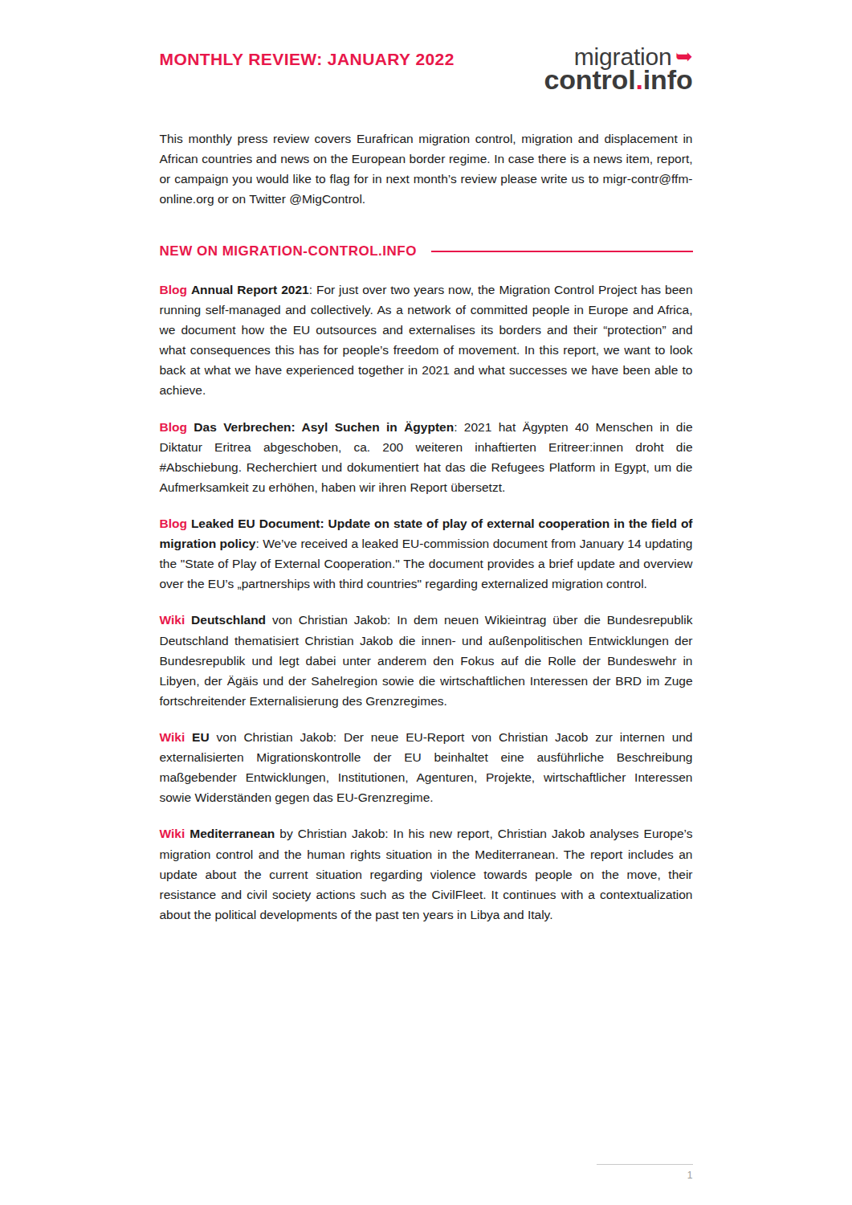Monthly Review: January 2022
migration➥ control. info
This monthly press review covers Eurafrican migration control, migration and displacement in African countries and news on the European border regime. In case there is a news item, report, or campaign you would like to flag for in next month’s review please write us to migr-contr@ffm-online.org or on Twitter @MigControl.
New on migration-control.info
Blog Annual Report 2021: For just over two years now, the Migration Control Project has been running self-managed and collectively. As a network of committed people in Europe and Africa, we document how the EU outsources and externalises its borders and their “protection” and what consequences this has for people’s freedom of movement. In this report, we want to look back at what we have experienced together in 2021 and what successes we have been able to achieve.
Blog Das Verbrechen: Asyl Suchen in Ägypten: 2021 hat Ägypten 40 Menschen in die Diktatur Eritrea abgeschoben, ca. 200 weiteren inhaftierten Eritreer:innen droht die #Abschiebung. Recherchiert und dokumentiert hat das die Refugees Platform in Egypt, um die Aufmerksamkeit zu erhöhen, haben wir ihren Report übersetzt.
Blog Leaked EU Document: Update on state of play of external cooperation in the field of migration policy: We’ve received a leaked EU-commission document from January 14 updating the "State of Play of External Cooperation." The document provides a brief update and overview over the EU’s „partnerships with third countries" regarding externalized migration control.
Wiki Deutschland von Christian Jakob: In dem neuen Wikieintrag über die Bundesrepublik Deutschland thematisiert Christian Jakob die innen- und außenpolitischen Entwicklungen der Bundesrepublik und legt dabei unter anderem den Fokus auf die Rolle der Bundeswehr in Libyen, der Ägäis und der Sahelregion sowie die wirtschaftlichen Interessen der BRD im Zuge fortschreitender Externalisierung des Grenzregimes.
Wiki EU von Christian Jakob: Der neue EU-Report von Christian Jacob zur internen und externalisierten Migrationskontrolle der EU beinhaltet eine ausführliche Beschreibung maßgebender Entwicklungen, Institutionen, Agenturen, Projekte, wirtschaftlicher Interessen sowie Widerständen gegen das EU-Grenzregime.
Wiki Mediterranean by Christian Jakob: In his new report, Christian Jakob analyses Europe’s migration control and the human rights situation in the Mediterranean. The report includes an update about the current situation regarding violence towards people on the move, their resistance and civil society actions such as the CivilFleet. It continues with a contextualization about the political developments of the past ten years in Libya and Italy.
1